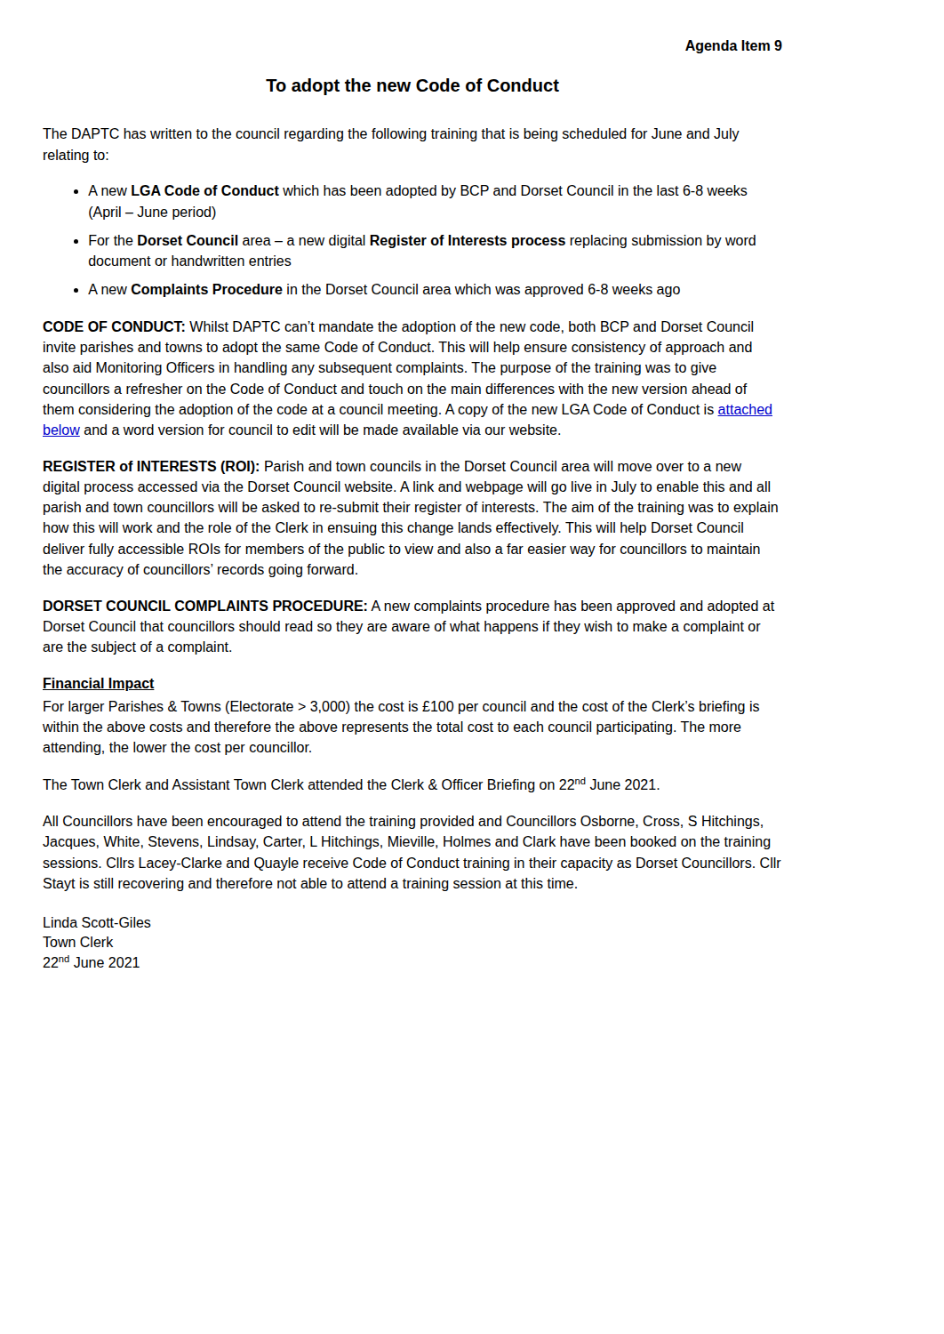Agenda Item 9
To adopt the new Code of Conduct
The DAPTC has written to the council regarding the following training that is being scheduled for June and July relating to:
A new LGA Code of Conduct which has been adopted by BCP and Dorset Council in the last 6-8 weeks (April – June period)
For the Dorset Council area – a new digital Register of Interests process replacing submission by word document or handwritten entries
A new Complaints Procedure in the Dorset Council area which was approved 6-8 weeks ago
CODE OF CONDUCT: Whilst DAPTC can’t mandate the adoption of the new code, both BCP and Dorset Council invite parishes and towns to adopt the same Code of Conduct. This will help ensure consistency of approach and also aid Monitoring Officers in handling any subsequent complaints. The purpose of the training was to give councillors a refresher on the Code of Conduct and touch on the main differences with the new version ahead of them considering the adoption of the code at a council meeting. A copy of the new LGA Code of Conduct is attached below and a word version for council to edit will be made available via our website.
REGISTER of INTERESTS (ROI): Parish and town councils in the Dorset Council area will move over to a new digital process accessed via the Dorset Council website. A link and webpage will go live in July to enable this and all parish and town councillors will be asked to re-submit their register of interests. The aim of the training was to explain how this will work and the role of the Clerk in ensuing this change lands effectively. This will help Dorset Council deliver fully accessible ROIs for members of the public to view and also a far easier way for councillors to maintain the accuracy of councillors’ records going forward.
DORSET COUNCIL COMPLAINTS PROCEDURE: A new complaints procedure has been approved and adopted at Dorset Council that councillors should read so they are aware of what happens if they wish to make a complaint or are the subject of a complaint.
Financial Impact
For larger Parishes & Towns (Electorate > 3,000) the cost is £100 per council and the cost of the Clerk’s briefing is within the above costs and therefore the above represents the total cost to each council participating. The more attending, the lower the cost per councillor.
The Town Clerk and Assistant Town Clerk attended the Clerk & Officer Briefing on 22nd June 2021.
All Councillors have been encouraged to attend the training provided and Councillors Osborne, Cross, S Hitchings, Jacques, White, Stevens, Lindsay, Carter, L Hitchings, Mieville, Holmes and Clark have been booked on the training sessions. Cllrs Lacey-Clarke and Quayle receive Code of Conduct training in their capacity as Dorset Councillors. Cllr Stayt is still recovering and therefore not able to attend a training session at this time.
Linda Scott-Giles
Town Clerk
22nd June 2021